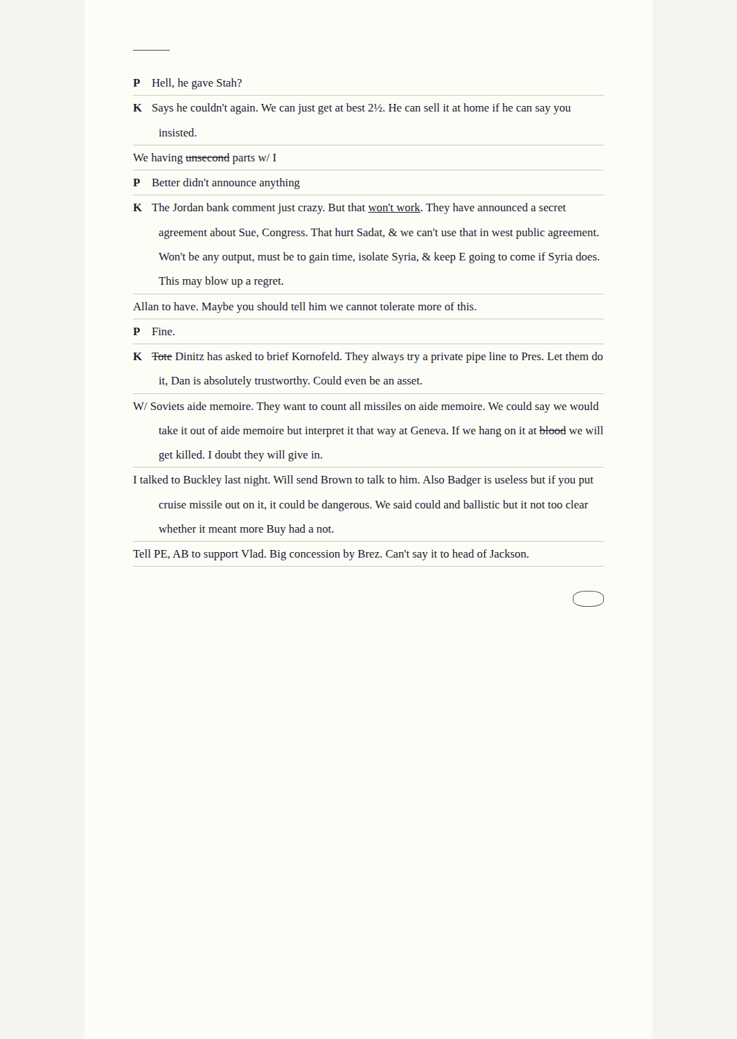———
PHell, he gave Stah?
KSays he couldn't again. We can just get at best 2½. He can sell it at home if he can say you insisted.
We having unsecond parts w/ I
PBetter didn't announce anything
KThe Jordan bank comment just crazy. But that won't work. They have announced a secret agreement about Sue, Congress. That hurt Sadat, & we can't use that in west public agreement. Won't be any output, must be to gain time, isolate Syria, & keep E going to come if Syria does. This may blow up a regret.
Allan to have. Maybe you should tell him we cannot tolerate more of this.
PFine.
KTote Dinitz has asked to brief Kornofeld. They always try a private pipe line to Pres. Let them do it, Dan is absolutely trustworthy. Could even be an asset.
W/ Soviets aide memoire. They want to count all missiles on aide memoire. We could say we would take it out of aide memoire but interpret it that way at Geneva. If we hang on it at blood we will get killed. I doubt they will give in.
I talked to Buckley last night. Will send Brown to talk to him. Also Badger is useless but if you put cruise missile out on it, it could be dangerous. We said could and ballistic but it not too clear whether it meant more Buy had a not.
Tell PE, AB to support Vlad. Big concession by Brez. Can't say it to head of Jackson.